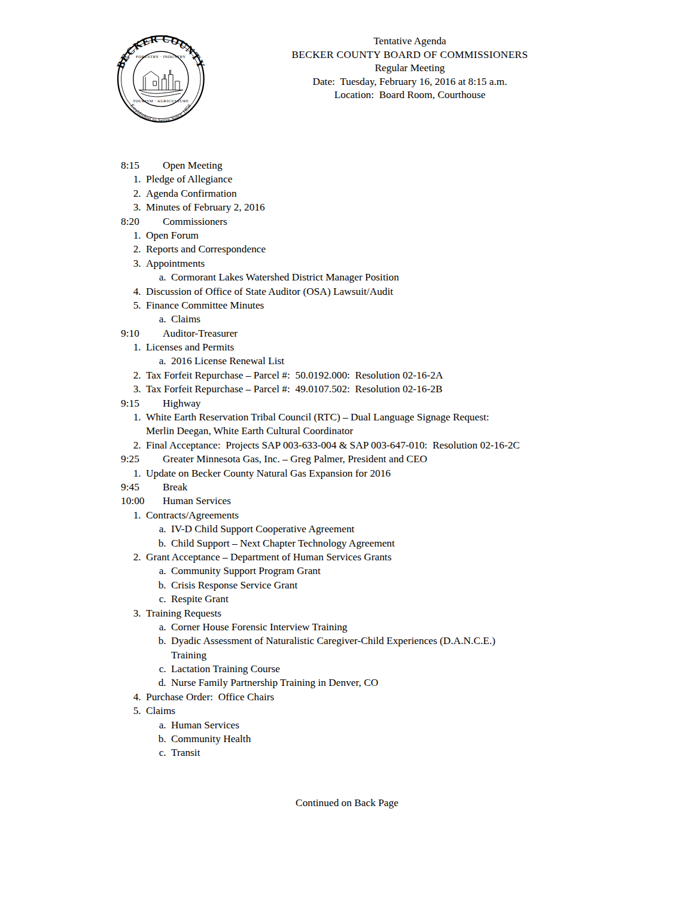BECKER COUNTY Established to Serve Since 1858 FORESTRY · INDUSTRY TOURISM · AGRICULTURE
Tentative Agenda
BECKER COUNTY BOARD OF COMMISSIONERS
Regular Meeting
Date: Tuesday, February 16, 2016 at 8:15 a.m.
Location: Board Room, Courthouse
8:15
Open Meeting
Pledge of Allegiance
Agenda Confirmation
Minutes of February 2, 2016
8:20
Commissioners
Open Forum
Reports and Correspondence
Appointments
Cormorant Lakes Watershed District Manager Position
Discussion of Office of State Auditor (OSA) Lawsuit/Audit
Finance Committee Minutes
Claims
9:10
Auditor-Treasurer
Licenses and Permits
2016 License Renewal List
Tax Forfeit Repurchase – Parcel #: 50.0192.000: Resolution 02-16-2A
Tax Forfeit Repurchase – Parcel #: 49.0107.502: Resolution 02-16-2B
9:15
Highway
White Earth Reservation Tribal Council (RTC) – Dual Language Signage Request:
Merlin Deegan, White Earth Cultural Coordinator
Final Acceptance: Projects SAP 003-633-004 & SAP 003-647-010: Resolution 02-16-2C
9:25
Greater Minnesota Gas, Inc. – Greg Palmer, President and CEO
Update on Becker County Natural Gas Expansion for 2016
9:45
Break
10:00
Human Services
Contracts/Agreements
IV-D Child Support Cooperative Agreement
Child Support – Next Chapter Technology Agreement
Grant Acceptance – Department of Human Services Grants
Community Support Program Grant
Crisis Response Service Grant
Respite Grant
Training Requests
Corner House Forensic Interview Training
Dyadic Assessment of Naturalistic Caregiver-Child Experiences (D.A.N.C.E.)
Training
Lactation Training Course
Nurse Family Partnership Training in Denver, CO
Purchase Order: Office Chairs
Claims
Human Services
Community Health
Transit
Continued on Back Page